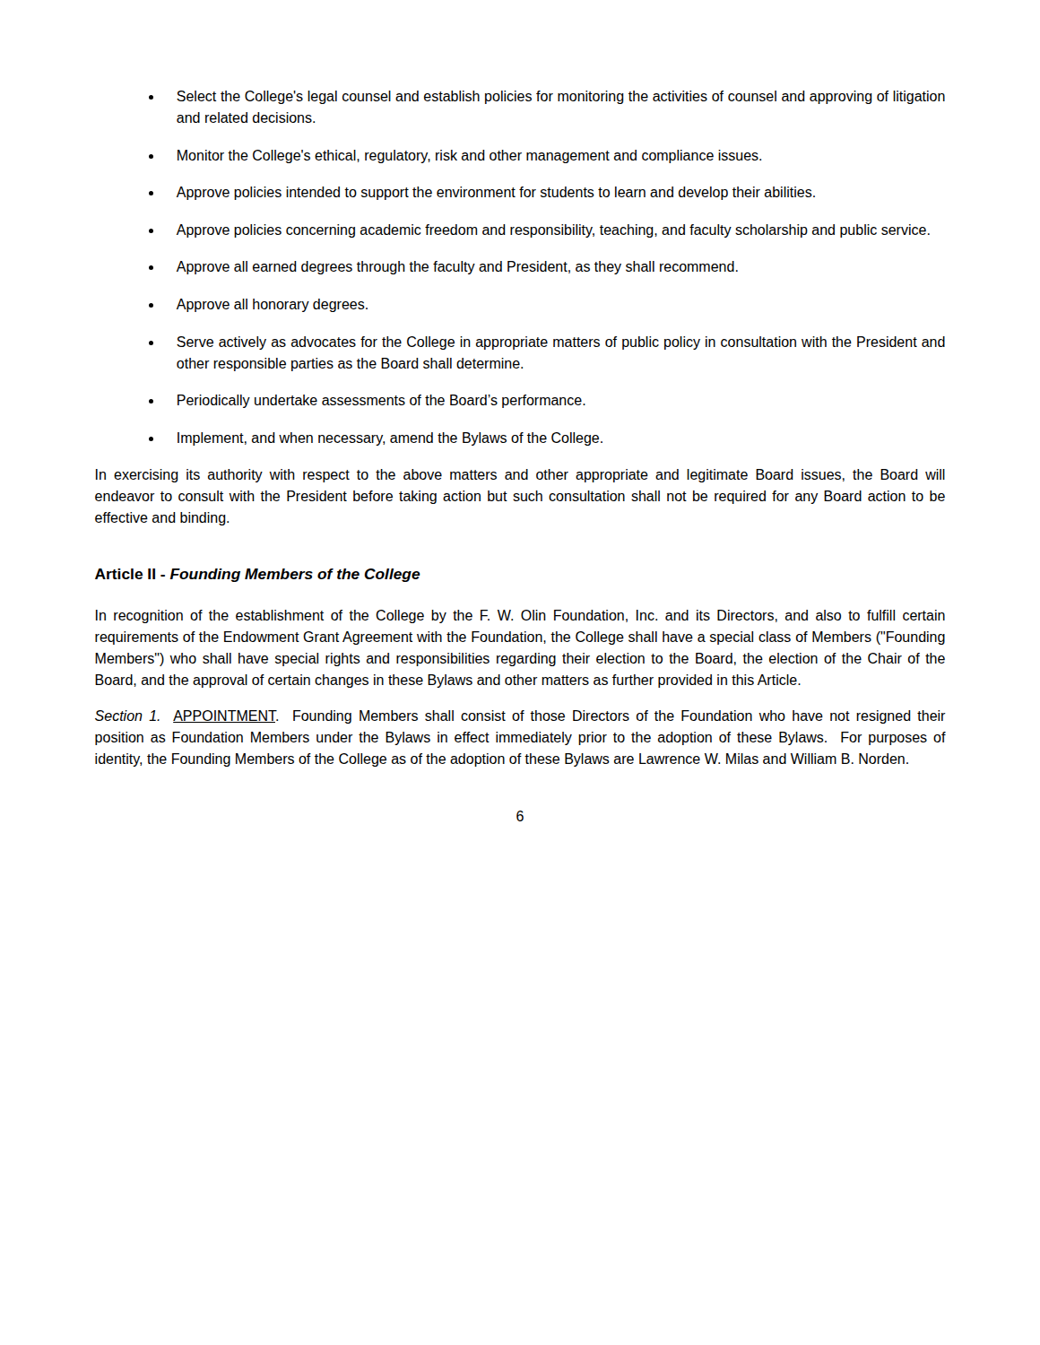Select the College's legal counsel and establish policies for monitoring the activities of counsel and approving of litigation and related decisions.
Monitor the College's ethical, regulatory, risk and other management and compliance issues.
Approve policies intended to support the environment for students to learn and develop their abilities.
Approve policies concerning academic freedom and responsibility, teaching, and faculty scholarship and public service.
Approve all earned degrees through the faculty and President, as they shall recommend.
Approve all honorary degrees.
Serve actively as advocates for the College in appropriate matters of public policy in consultation with the President and other responsible parties as the Board shall determine.
Periodically undertake assessments of the Board’s performance.
Implement, and when necessary, amend the Bylaws of the College.
In exercising its authority with respect to the above matters and other appropriate and legitimate Board issues, the Board will endeavor to consult with the President before taking action but such consultation shall not be required for any Board action to be effective and binding.
Article II - Founding Members of the College
In recognition of the establishment of the College by the F. W. Olin Foundation, Inc. and its Directors, and also to fulfill certain requirements of the Endowment Grant Agreement with the Foundation, the College shall have a special class of Members ("Founding Members") who shall have special rights and responsibilities regarding their election to the Board, the election of the Chair of the Board, and the approval of certain changes in these Bylaws and other matters as further provided in this Article.
Section 1. APPOINTMENT. Founding Members shall consist of those Directors of the Foundation who have not resigned their position as Foundation Members under the Bylaws in effect immediately prior to the adoption of these Bylaws. For purposes of identity, the Founding Members of the College as of the adoption of these Bylaws are Lawrence W. Milas and William B. Norden.
6